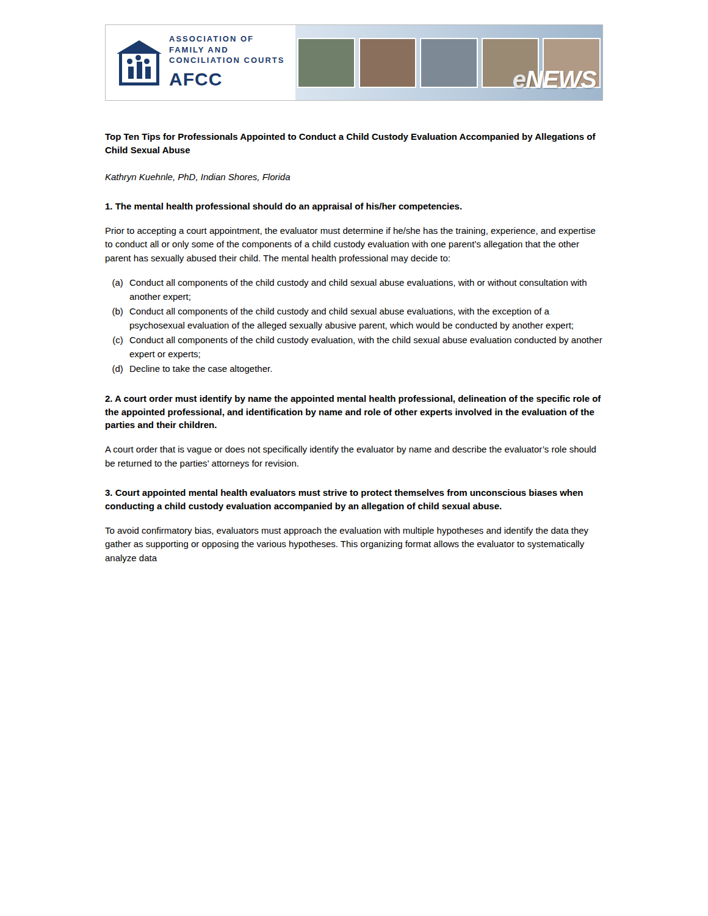Association of
Family and
Conciliation Courts AFCC
e NEWS
Top Ten Tips for Professionals Appointed to Conduct a Child Custody Evaluation Accompanied by Allegations of Child Sexual Abuse
Kathryn Kuehnle, PhD, Indian Shores, Florida
1. The mental health professional should do an appraisal of his/her competencies.
Prior to accepting a court appointment, the evaluator must determine if he/she has the training, experience, and expertise to conduct all or only some of the components of a child custody evaluation with one parent’s allegation that the other parent has sexually abused their child. The mental health professional may decide to:
Conduct all components of the child custody and child sexual abuse evaluations, with or without consultation with another expert;
Conduct all components of the child custody and child sexual abuse evaluations, with the exception of a psychosexual evaluation of the alleged sexually abusive parent, which would be conducted by another expert;
Conduct all components of the child custody evaluation, with the child sexual abuse evaluation conducted by another expert or experts;
Decline to take the case altogether.
2. A court order must identify by name the appointed mental health professional, delineation of the specific role of the appointed professional, and identification by name and role of other experts involved in the evaluation of the parties and their children.
A court order that is vague or does not specifically identify the evaluator by name and describe the evaluator’s role should be returned to the parties’ attorneys for revision.
3. Court appointed mental health evaluators must strive to protect themselves from unconscious biases when conducting a child custody evaluation accompanied by an allegation of child sexual abuse.
To avoid confirmatory bias, evaluators must approach the evaluation with multiple hypotheses and identify the data they gather as supporting or opposing the various hypotheses. This organizing format allows the evaluator to systematically analyze data